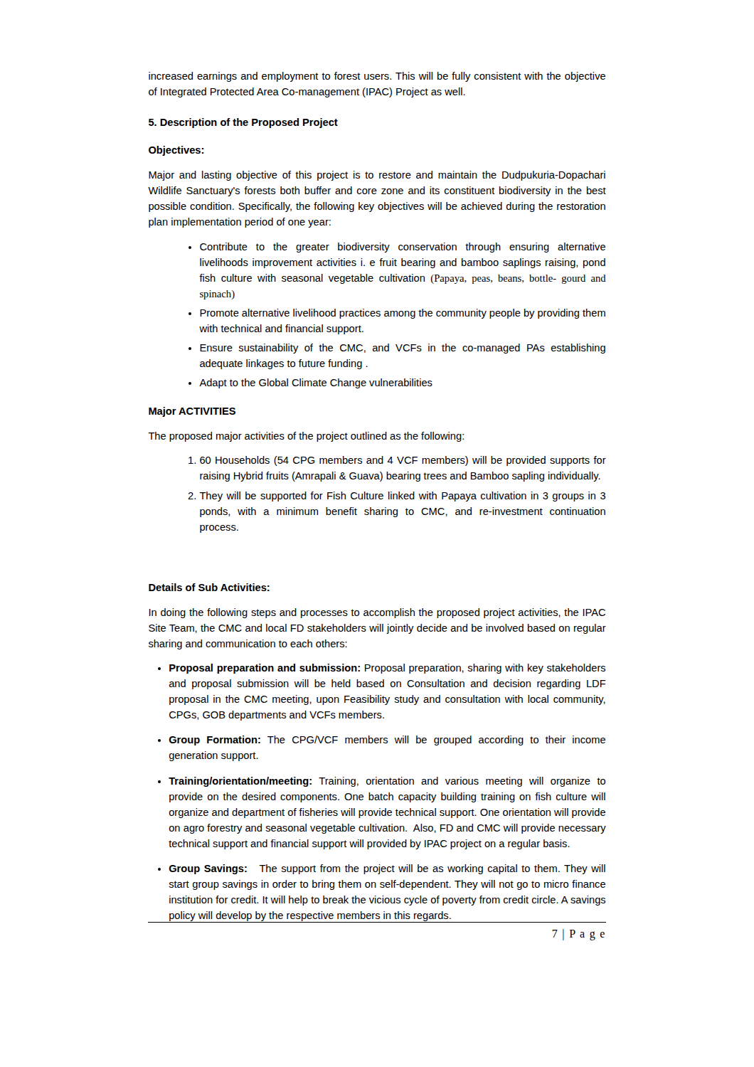increased earnings and employment to forest users. This will be fully consistent with the objective of Integrated Protected Area Co-management (IPAC) Project as well.
5. Description of the Proposed Project
Objectives:
Major and lasting objective of this project is to restore and maintain the Dudpukuria-Dopachari Wildlife Sanctuary's forests both buffer and core zone and its constituent biodiversity in the best possible condition. Specifically, the following key objectives will be achieved during the restoration plan implementation period of one year:
Contribute to the greater biodiversity conservation through ensuring alternative livelihoods improvement activities i. e fruit bearing and bamboo saplings raising, pond fish culture with seasonal vegetable cultivation (Papaya, peas, beans, bottle- gourd and spinach)
Promote alternative livelihood practices among the community people by providing them with technical and financial support.
Ensure sustainability of the CMC, and VCFs in the co-managed PAs establishing adequate linkages to future funding .
Adapt to the Global Climate Change vulnerabilities
Major ACTIVITIES
The proposed major activities of the project outlined as the following:
60 Households (54 CPG members and 4 VCF members) will be provided supports for raising Hybrid fruits (Amrapali & Guava) bearing trees and Bamboo sapling individually.
They will be supported for Fish Culture linked with Papaya cultivation in 3 groups in 3 ponds, with a minimum benefit sharing to CMC, and re-investment continuation process.
Details of Sub Activities:
In doing the following steps and processes to accomplish the proposed project activities, the IPAC Site Team, the CMC and local FD stakeholders will jointly decide and be involved based on regular sharing and communication to each others:
Proposal preparation and submission: Proposal preparation, sharing with key stakeholders and proposal submission will be held based on Consultation and decision regarding LDF proposal in the CMC meeting, upon Feasibility study and consultation with local community, CPGs, GOB departments and VCFs members.
Group Formation: The CPG/VCF members will be grouped according to their income generation support.
Training/orientation/meeting: Training, orientation and various meeting will organize to provide on the desired components. One batch capacity building training on fish culture will organize and department of fisheries will provide technical support. One orientation will provide on agro forestry and seasonal vegetable cultivation. Also, FD and CMC will provide necessary technical support and financial support will provided by IPAC project on a regular basis.
Group Savings: The support from the project will be as working capital to them. They will start group savings in order to bring them on self-dependent. They will not go to micro finance institution for credit. It will help to break the vicious cycle of poverty from credit circle. A savings policy will develop by the respective members in this regards.
7 | P a g e